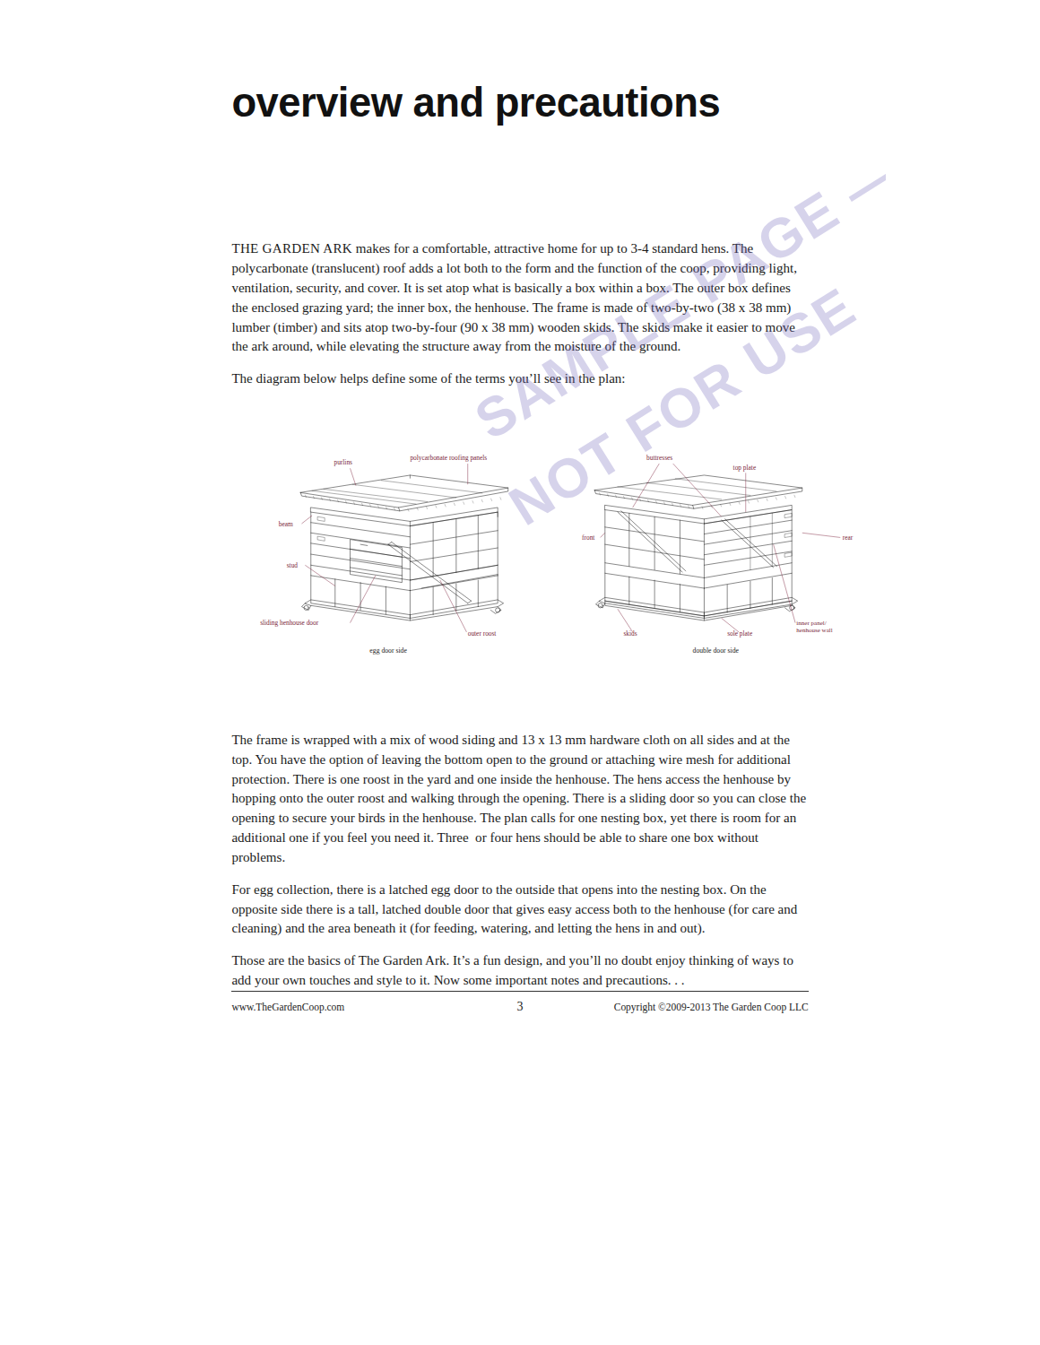overview and precautions
THE GARDEN ARK makes for a comfortable, attractive home for up to 3-4 standard hens. The polycarbonate (translucent) roof adds a lot both to the form and the function of the coop, providing light, ventilation, security, and cover. It is set atop what is basically a box within a box. The outer box defines the enclosed grazing yard; the inner box, the henhouse. The frame is made of two-by-two (38 x 38 mm) lumber (timber) and sits atop two-by-four (90 x 38 mm) wooden skids. The skids make it easier to move the ark around, while elevating the structure away from the moisture of the ground.
The diagram below helps define some of the terms you’ll see in the plan:
purlins polycarbonate roofing panels beam stud sliding henhouse door outer roost egg door side buttresses top plate front rear skids sole plate inner panel/ henhouse wall double door side
The frame is wrapped with a mix of wood siding and 13 x 13 mm hardware cloth on all sides and at the top. You have the option of leaving the bottom open to the ground or attaching wire mesh for additional protection. There is one roost in the yard and one inside the henhouse. The hens access the henhouse by hopping onto the outer roost and walking through the opening. There is a sliding door so you can close the opening to secure your birds in the henhouse. The plan calls for one nesting box, yet there is room for an additional one if you feel you need it. Three or four hens should be able to share one box without problems.
For egg collection, there is a latched egg door to the outside that opens into the nesting box. On the opposite side there is a tall, latched double door that gives easy access both to the henhouse (for care and cleaning) and the area beneath it (for feeding, watering, and letting the hens in and out).
Those are the basics of The Garden Ark. It’s a fun design, and you’ll no doubt enjoy thinking of ways to add your own touches and style to it. Now some important notes and precautions. . .
SAMPLE PAGE —
NOT FOR USE
www.TheGardenCoop.com
3
Copyright ©2009-2013 The Garden Coop LLC